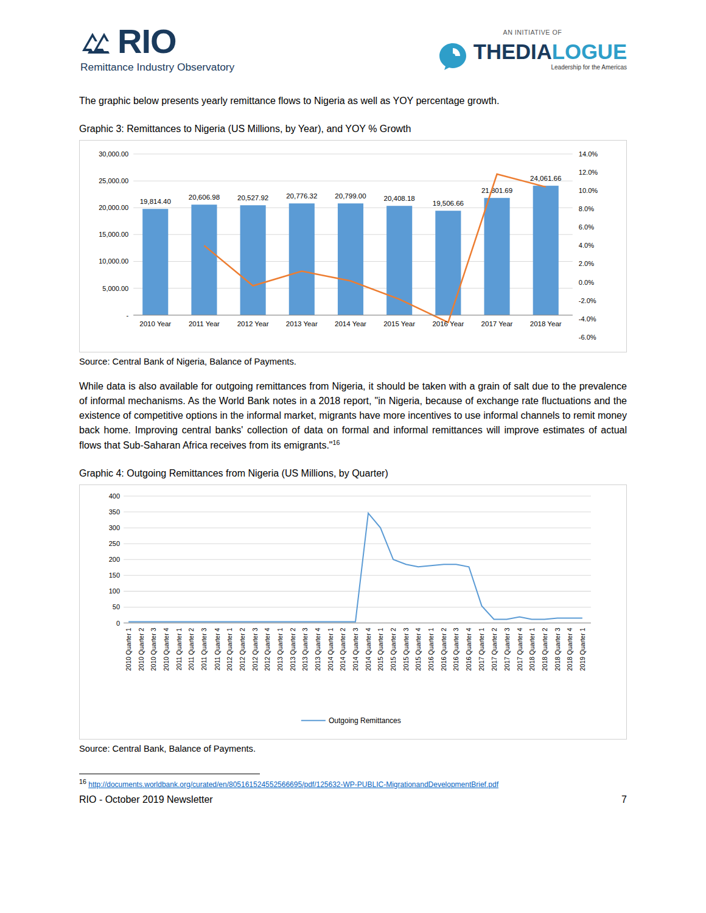RIO
Remittance Industry Observatory
AN INITIATIVE OF
THE DIA LOGUE
Leadership for the Americas
The graphic below presents yearly remittance flows to Nigeria as well as YOY percentage growth.
Graphic 3: Remittances to Nigeria (US Millions, by Year), and YOY % Growth
30,000.00 25,000.00 20,000.00 15,000.00 10,000.00 5,000.00 - 14.0% 12.0% 10.0% 8.0% 6.0% 4.0% 2.0% 0.0% -2.0% -4.0% -6.0% 19,814.40 20,606.98 20,527.92 20,776.32 20,799.00 20,408.18 19,506.66 21,801.69 24,061.66 2010 Year 2011 Year 2012 Year 2013 Year 2014 Year 2015 Year 2016 Year 2017 Year 2018 Year
Source: Central Bank of Nigeria, Balance of Payments.
While data is also available for outgoing remittances from Nigeria, it should be taken with a grain of salt due to the prevalence of informal mechanisms. As the World Bank notes in a 2018 report, "in Nigeria, because of exchange rate fluctuations and the existence of competitive options in the informal market, migrants have more incentives to use informal channels to remit money back home. Improving central banks' collection of data on formal and informal remittances will improve estimates of actual flows that Sub-Saharan Africa receives from its emigrants."16
Graphic 4: Outgoing Remittances from Nigeria (US Millions, by Quarter)
400 350 300 250 200 150 100 50 0 2010 Quarter 1 2010 Quarter 2 2010 Quarter 3 2010 Quarter 4 2011 Quarter 1 2011 Quarter 2 2011 Quarter 3 2011 Quarter 4 2012 Quarter 1 2012 Quarter 2 2012 Quarter 3 2012 Quarter 4 2013 Quarter 1 2013 Quarter 2 2013 Quarter 3 2013 Quarter 4 2014 Quarter 1 2014 Quarter 2 2014 Quarter 3 2014 Quarter 4 2015 Quarter 1 2015 Quarter 2 2015 Quarter 3 2015 Quarter 4 2016 Quarter 1 2016 Quarter 2 2016 Quarter 3 2016 Quarter 4 2017 Quarter 1 2017 Quarter 2 2017 Quarter 3 2017 Quarter 4 2018 Quarter 1 2018 Quarter 2 2018 Quarter 3 2018 Quarter 4 2019 Quarter 1 Outgoing Remittances
Source: Central Bank, Balance of Payments.
16 http://documents.worldbank.org/curated/en/805161524552566695/pdf/125632-WP-PUBLIC-MigrationandDevelopmentBrief.pdf
RIO - October 2019 Newsletter 7